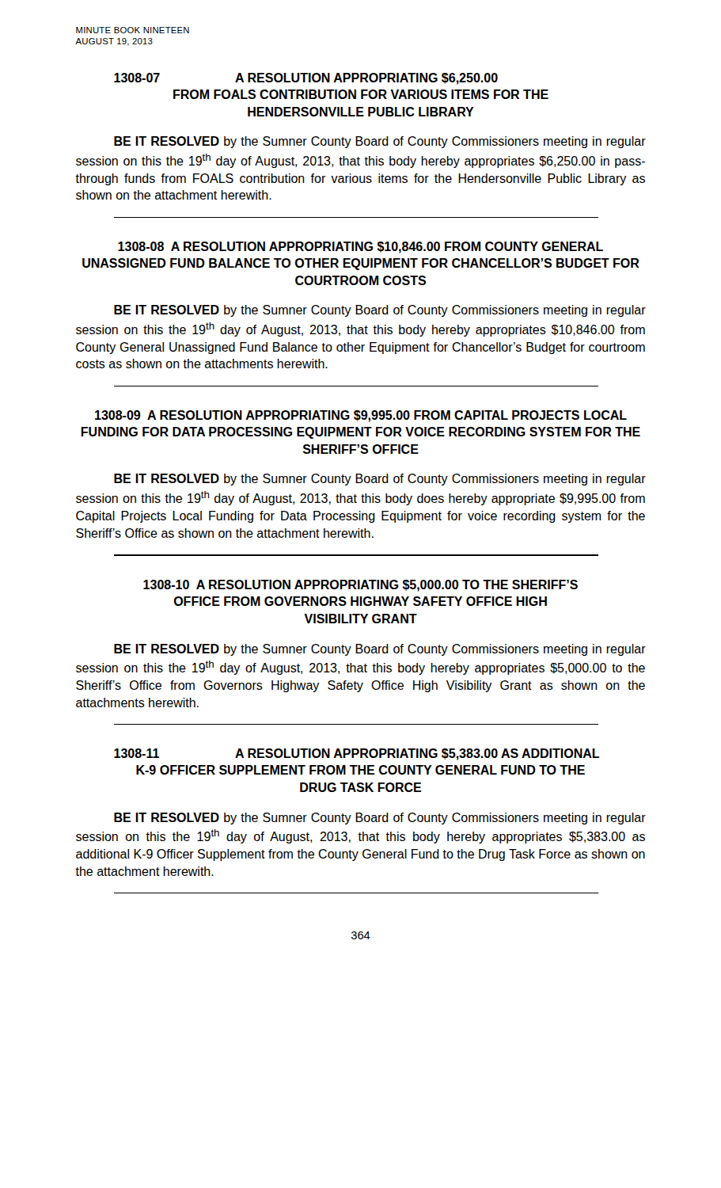MINUTE BOOK NINETEEN
AUGUST 19, 2013
1308-07 A RESOLUTION APPROPRIATING $6,250.00
FROM FOALS CONTRIBUTION FOR VARIOUS ITEMS FOR THE
HENDERSONVILLE PUBLIC LIBRARY
BE IT RESOLVED by the Sumner County Board of County Commissioners meeting in regular session on this the 19th day of August, 2013, that this body hereby appropriates $6,250.00 in pass-through funds from FOALS contribution for various items for the Hendersonville Public Library as shown on the attachment herewith.
1308-08 A RESOLUTION APPROPRIATING $10,846.00 FROM COUNTY GENERAL UNASSIGNED FUND BALANCE TO OTHER EQUIPMENT FOR CHANCELLOR’S BUDGET FOR COURTROOM COSTS
BE IT RESOLVED by the Sumner County Board of County Commissioners meeting in regular session on this the 19th day of August, 2013, that this body hereby appropriates $10,846.00 from County General Unassigned Fund Balance to other Equipment for Chancellor’s Budget for courtroom costs as shown on the attachments herewith.
1308-09 A RESOLUTION APPROPRIATING $9,995.00 FROM CAPITAL PROJECTS LOCAL FUNDING FOR DATA PROCESSING EQUIPMENT FOR VOICE RECORDING SYSTEM FOR THE SHERIFF’S OFFICE
BE IT RESOLVED by the Sumner County Board of County Commissioners meeting in regular session on this the 19th day of August, 2013, that this body does hereby appropriate $9,995.00 from Capital Projects Local Funding for Data Processing Equipment for voice recording system for the Sheriff’s Office as shown on the attachment herewith.
1308-10 A RESOLUTION APPROPRIATING $5,000.00 TO THE SHERIFF’S
OFFICE FROM GOVERNORS HIGHWAY SAFETY OFFICE HIGH
VISIBILITY GRANT
BE IT RESOLVED by the Sumner County Board of County Commissioners meeting in regular session on this the 19th day of August, 2013, that this body hereby appropriates $5,000.00 to the Sheriff’s Office from Governors Highway Safety Office High Visibility Grant as shown on the attachments herewith.
1308-11 A RESOLUTION APPROPRIATING $5,383.00 AS ADDITIONAL
K-9 OFFICER SUPPLEMENT FROM THE COUNTY GENERAL FUND TO THE
DRUG TASK FORCE
BE IT RESOLVED by the Sumner County Board of County Commissioners meeting in regular session on this the 19th day of August, 2013, that this body hereby appropriates $5,383.00 as additional K-9 Officer Supplement from the County General Fund to the Drug Task Force as shown on the attachment herewith.
364